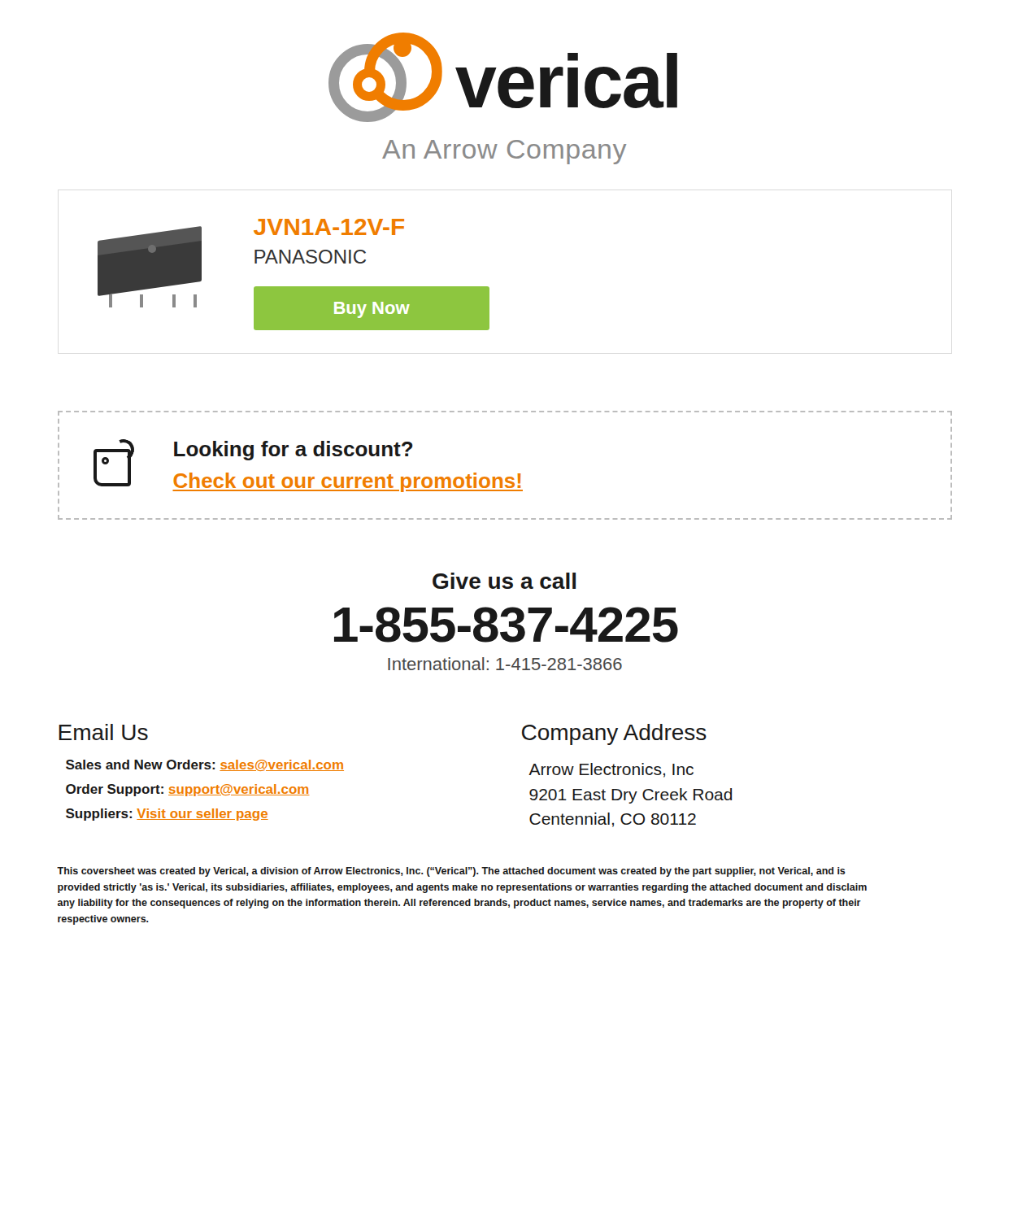verical
An Arrow Company
JVN1A-12V-F
PANASONIC
Buy Now
Looking for a discount?
Check out our current promotions!
Give us a call
1-855-837-4225
International: 1-415-281-3866
Email Us
Sales and New Orders: sales@verical.com
Order Support: support@verical.com
Suppliers: Visit our seller page
Company Address
Arrow Electronics, Inc
9201 East Dry Creek Road
Centennial, CO 80112
This coversheet was created by Verical, a division of Arrow Electronics, Inc. (“Verical”). The attached document was created by the part supplier, not Verical, and is provided strictly 'as is.' Verical, its subsidiaries, affiliates, employees, and agents make no representations or warranties regarding the attached document and disclaim any liability for the consequences of relying on the information therein. All referenced brands, product names, service names, and trademarks are the property of their respective owners.